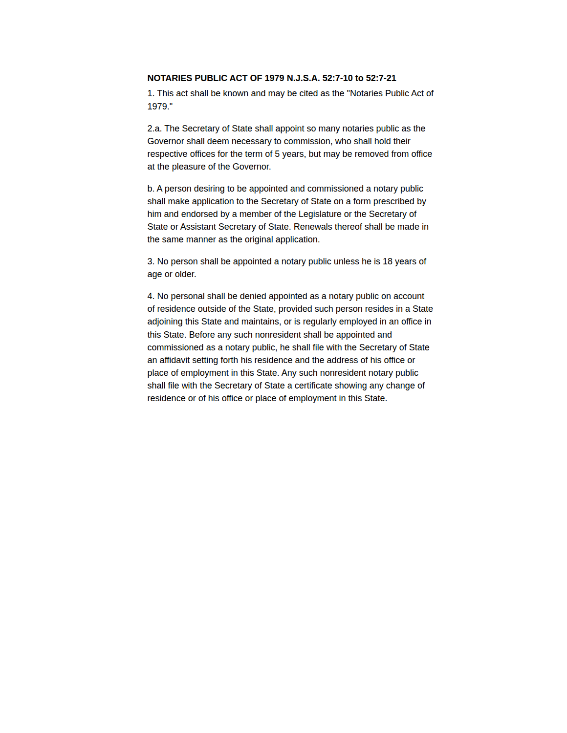NOTARIES PUBLIC ACT OF 1979 N.J.S.A. 52:7-10 to 52:7-21
1. This act shall be known and may be cited as the "Notaries Public Act of 1979."
2.a. The Secretary of State shall appoint so many notaries public as the Governor shall deem necessary to commission, who shall hold their respective offices for the term of 5 years, but may be removed from office at the pleasure of the Governor.
b. A person desiring to be appointed and commissioned a notary public shall make application to the Secretary of State on a form prescribed by him and endorsed by a member of the Legislature or the Secretary of State or Assistant Secretary of State. Renewals thereof shall be made in the same manner as the original application.
3. No person shall be appointed a notary public unless he is 18 years of age or older.
4. No personal shall be denied appointed as a notary public on account of residence outside of the State, provided such person resides in a State adjoining this State and maintains, or is regularly employed in an office in this State. Before any such nonresident shall be appointed and commissioned as a notary public, he shall file with the Secretary of State an affidavit setting forth his residence and the address of his office or place of employment in this State. Any such nonresident notary public shall file with the Secretary of State a certificate showing any change of residence or of his office or place of employment in this State.